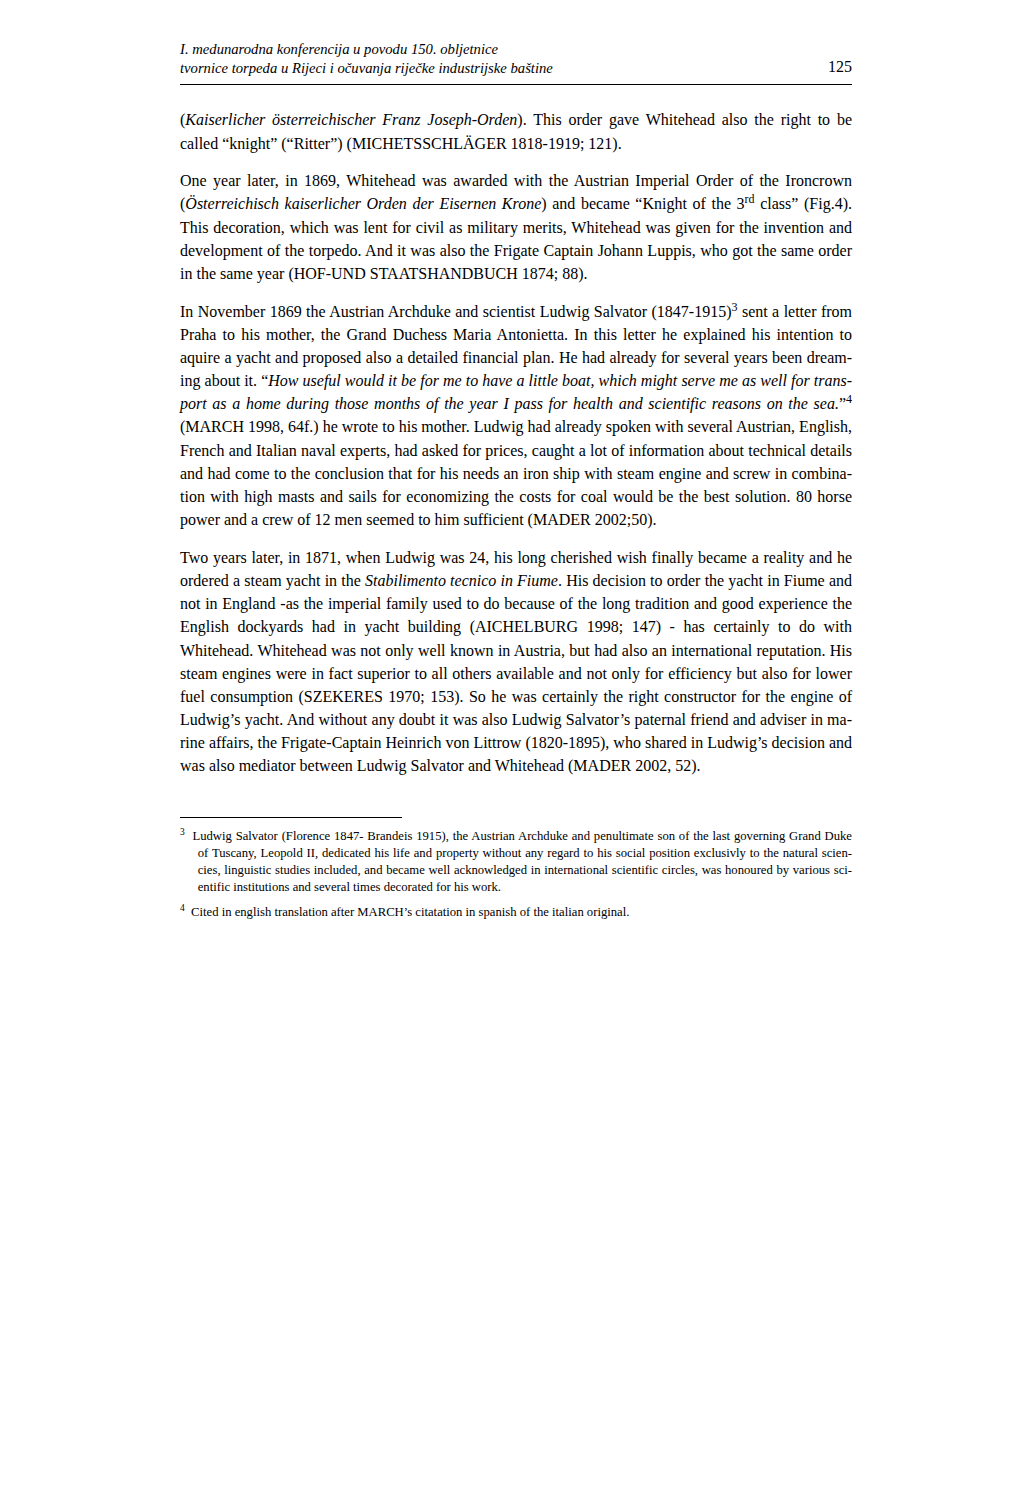I. medunarodna konferencija u povodu 150. obljetnice
tvornice torpeda u Rijeci i očuvanja riječke industrijske baštine 125
(Kaiserlicher österreichischer Franz Joseph-Orden). This order gave Whitehead also the right to be called “knight” (“Ritter”) (MICHETSSCHLÄGER 1818-1919; 121).
One year later, in 1869, Whitehead was awarded with the Austrian Imperial Order of the Ironcrown (Österreichisch kaiserlicher Orden der Eisernen Krone) and became “Knight of the 3rd class” (Fig.4). This decoration, which was lent for civil as military merits, Whitehead was given for the invention and development of the torpedo. And it was also the Frigate Captain Johann Luppis, who got the same order in the same year (HOF-UND STAATSHANDBUCH 1874; 88).
In November 1869 the Austrian Archduke and scientist Ludwig Salvator (1847-1915)3 sent a letter from Praha to his mother, the Grand Duchess Maria Antonietta. In this letter he explained his intention to aquire a yacht and proposed also a detailed financial plan. He had already for several years been dreaming about it. “How useful would it be for me to have a little boat, which might serve me as well for transport as a home during those months of the year I pass for health and scientific reasons on the sea.”4 (MARCH 1998, 64f.) he wrote to his mother. Ludwig had already spoken with several Austrian, English, French and Italian naval experts, had asked for prices, caught a lot of information about technical details and had come to the conclusion that for his needs an iron ship with steam engine and screw in combination with high masts and sails for economizing the costs for coal would be the best solution. 80 horse power and a crew of 12 men seemed to him sufficient (MADER 2002;50).
Two years later, in 1871, when Ludwig was 24, his long cherished wish finally became a reality and he ordered a steam yacht in the Stabilimento tecnico in Fiume. His decision to order the yacht in Fiume and not in England -as the imperial family used to do because of the long tradition and good experience the English dockyards had in yacht building (AICHELBURG 1998; 147) - has certainly to do with Whitehead. Whitehead was not only well known in Austria, but had also an international reputation. His steam engines were in fact superior to all others available and not only for efficiency but also for lower fuel consumption (SZEKERES 1970; 153). So he was certainly the right constructor for the engine of Ludwig’s yacht. And without any doubt it was also Ludwig Salvator’s paternal friend and adviser in marine affairs, the Frigate-Captain Heinrich von Littrow (1820-1895), who shared in Ludwig’s decision and was also mediator between Ludwig Salvator and Whitehead (MADER 2002, 52).
3 Ludwig Salvator (Florence 1847- Brandeis 1915), the Austrian Archduke and penultimate son of the last governing Grand Duke of Tuscany, Leopold II, dedicated his life and property without any regard to his social position exclusivly to the natural sciencies, linguistic studies included, and became well acknowledged in international scientific circles, was honoured by various scientific institutions and several times decorated for his work.
4 Cited in english translation after MARCH’s citatation in spanish of the italian original.